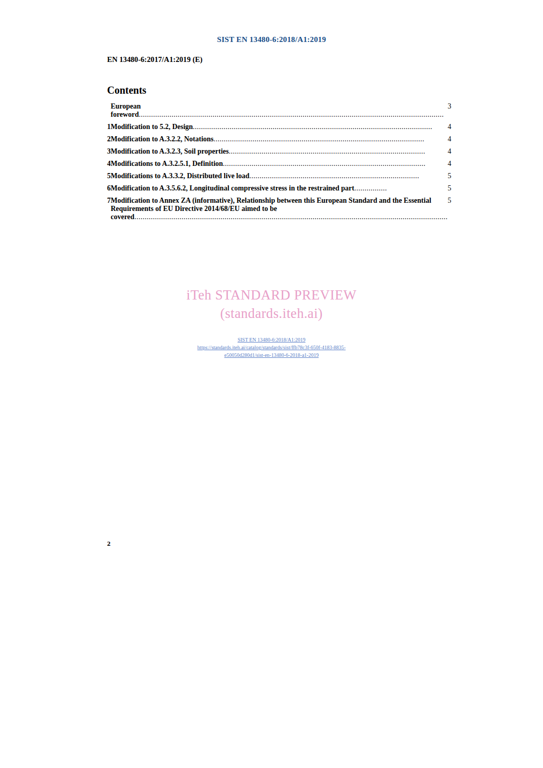SIST EN 13480-6:2018/A1:2019
EN 13480-6:2017/A1:2019 (E)
Contents
| | European foreword ..................................................................................................................................................... | 3 |
| 1 | Modification to 5.2, Design ..................................................................................................................... | 4 |
| 2 | Modification to A.3.2.2, Notations ....................................................................................................... | 4 |
| 3 | Modification to A.3.2.3, Soil properties ................................................................................................ | 4 |
| 4 | Modifications to A.3.2.5.1, Definition ................................................................................................... | 4 |
| 5 | Modifications to A.3.3.2, Distributed live load ................................................................................... | 5 |
| 6 | Modification to A.3.5.6.2, Longitudinal compressive stress in the restrained part ................ | 5 |
| 7 | Modification to Annex ZA (informative), Relationship between this European Standard and the Essential Requirements of EU Directive 2014/68/EU aimed to be covered ......................................................................................................................................................... | 5 |
iTeh STANDARD PREVIEW
(standards.iteh.ai)
SIST EN 13480-6:2018/A1:2019
https://standards.iteh.ai/catalog/standards/sist/ffb78c3f-650f-4183-8835-
e50050d280d1/sist-en-13480-6-2018-a1-2019
2